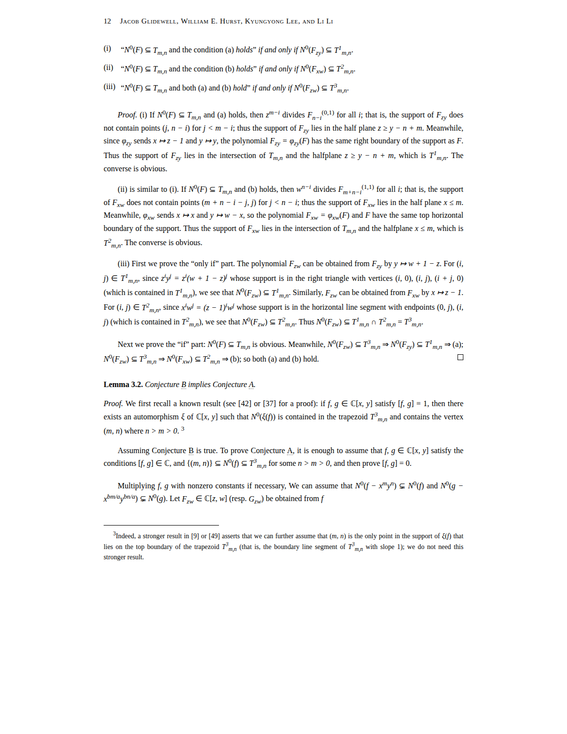12 Jacob Glidewell, William E. Hurst, Kyungyong Lee, and Li Li
(i) “N0(F) ⊆ Tm,n and the condition (a) holds” if and only if N0(Fzy) ⊆ T1m,n.
(ii) “N0(F) ⊆ Tm,n and the condition (b) holds” if and only if N0(Fxw) ⊆ T2m,n.
(iii) “N0(F) ⊆ Tm,n and both (a) and (b) hold” if and only if N0(Fzw) ⊆ T3m,n.
Proof. (i) If N0(F) ⊆ Tm,n and (a) holds, then zm−i divides Fn−i(0,1) for all i; that is, the support of Fzy does not contain points (j, n − i) for j < m − i; thus the support of Fzy lies in the half plane z ≥ y − n + m. Meanwhile, since φzy sends x ↦ z − 1 and y ↦ y, the polynomial Fzy = φzy(F) has the same right boundary of the support as F. Thus the support of Fzy lies in the intersection of Tm,n and the halfplane z ≥ y − n + m, which is T1m,n. The converse is obvious.
(ii) is similar to (i). If N0(F) ⊆ Tm,n and (b) holds, then wn−i divides Fm+n−i(1,1) for all i; that is, the support of Fxw does not contain points (m + n − i − j, j) for j < n − i; thus the support of Fxw lies in the half plane x ≤ m. Meanwhile, φxw sends x ↦ x and y ↦ w − x, so the polynomial Fxw = φxw(F) and F have the same top horizontal boundary of the support. Thus the support of Fxw lies in the intersection of Tm,n and the halfplane x ≤ m, which is T2m,n. The converse is obvious.
(iii) First we prove the “only if” part. The polynomial Fzw can be obtained from Fzy by y ↦ w + 1 − z. For (i, j) ∈ T1m,n, since ziyj = zi(w + 1 − z)j whose support is in the right triangle with vertices (i, 0), (i, j), (i + j, 0) (which is contained in T1m,n), we see that N0(Fzw) ⊆ T1m,n. Similarly, Fzw can be obtained from Fxw by x ↦ z − 1. For (i, j) ∈ T2m,n, since xiwj = (z − 1)iwj whose support is in the horizontal line segment with endpoints (0, j), (i, j) (which is contained in T2m,n), we see that N0(Fzw) ⊆ T2m,n. Thus N0(Fzw) ⊆ T1m,n ∩ T2m,n = T3m,n.
Next we prove the “if” part: N0(F) ⊆ Tm,n is obvious. Meanwhile, N0(Fzw) ⊆ T3m,n ⇒ N0(Fzy) ⊆ T1m,n ⇒ (a); N0(Fzw) ⊆ T3m,n ⇒ N0(Fxw) ⊆ T2m,n ⇒ (b); so both (a) and (b) hold.
Lemma 3.2. Conjecture B implies Conjecture A.
Proof. We first recall a known result (see [42] or [37] for a proof): if f, g ∈ ℂ[x, y] satisfy [f, g] = 1, then there exists an automorphism ξ of ℂ[x, y] such that N0(ξ(f)) is contained in the trapezoid T3m,n and contains the vertex (m, n) where n > m > 0. 3
Assuming Conjecture B is true. To prove Conjecture A, it is enough to assume that f, g ∈ ℂ[x, y] satisfy the conditions [f, g] ∈ ℂ, and {(m, n)} ⊆ N0(f) ⊆ T3m,n for some n > m > 0, and then prove [f, g] = 0.
Multiplying f, g with nonzero constants if necessary, We can assume that N0(f − xmyn) ⊊ N0(f) and N0(g − xbm/aybn/a) ⊊ N0(g). Let Fzw ∈ ℂ[z, w] (resp. Gzw) be obtained from f
3Indeed, a stronger result in [9] or [49] asserts that we can further assume that (m, n) is the only point in the support of ξ(f) that lies on the top boundary of the trapezoid T3m,n (that is, the boundary line segment of T3m,n with slope 1); we do not need this stronger result.